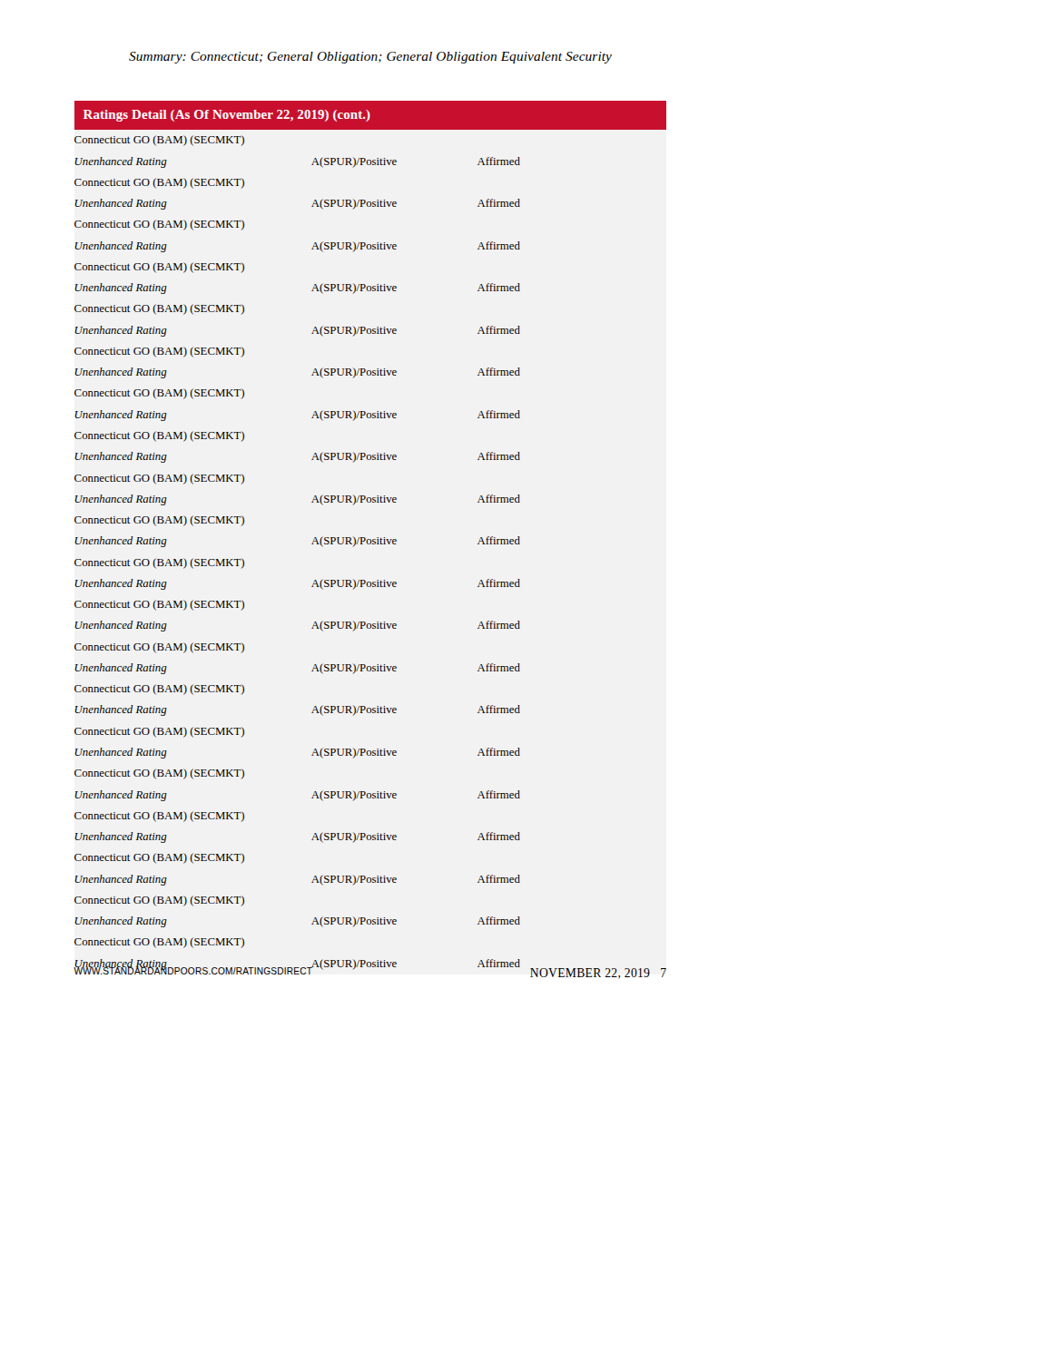Summary: Connecticut; General Obligation; General Obligation Equivalent Security
Ratings Detail (As Of November 22, 2019) (cont.)
| Connecticut GO (BAM) (SECMKT) | | |
| Unenhanced Rating | A(SPUR)/Positive | Affirmed |
| Connecticut GO (BAM) (SECMKT) | | |
| Unenhanced Rating | A(SPUR)/Positive | Affirmed |
| Connecticut GO (BAM) (SECMKT) | | |
| Unenhanced Rating | A(SPUR)/Positive | Affirmed |
| Connecticut GO (BAM) (SECMKT) | | |
| Unenhanced Rating | A(SPUR)/Positive | Affirmed |
| Connecticut GO (BAM) (SECMKT) | | |
| Unenhanced Rating | A(SPUR)/Positive | Affirmed |
| Connecticut GO (BAM) (SECMKT) | | |
| Unenhanced Rating | A(SPUR)/Positive | Affirmed |
| Connecticut GO (BAM) (SECMKT) | | |
| Unenhanced Rating | A(SPUR)/Positive | Affirmed |
| Connecticut GO (BAM) (SECMKT) | | |
| Unenhanced Rating | A(SPUR)/Positive | Affirmed |
| Connecticut GO (BAM) (SECMKT) | | |
| Unenhanced Rating | A(SPUR)/Positive | Affirmed |
| Connecticut GO (BAM) (SECMKT) | | |
| Unenhanced Rating | A(SPUR)/Positive | Affirmed |
| Connecticut GO (BAM) (SECMKT) | | |
| Unenhanced Rating | A(SPUR)/Positive | Affirmed |
| Connecticut GO (BAM) (SECMKT) | | |
| Unenhanced Rating | A(SPUR)/Positive | Affirmed |
| Connecticut GO (BAM) (SECMKT) | | |
| Unenhanced Rating | A(SPUR)/Positive | Affirmed |
| Connecticut GO (BAM) (SECMKT) | | |
| Unenhanced Rating | A(SPUR)/Positive | Affirmed |
| Connecticut GO (BAM) (SECMKT) | | |
| Unenhanced Rating | A(SPUR)/Positive | Affirmed |
| Connecticut GO (BAM) (SECMKT) | | |
| Unenhanced Rating | A(SPUR)/Positive | Affirmed |
| Connecticut GO (BAM) (SECMKT) | | |
| Unenhanced Rating | A(SPUR)/Positive | Affirmed |
| Connecticut GO (BAM) (SECMKT) | | |
| Unenhanced Rating | A(SPUR)/Positive | Affirmed |
| Connecticut GO (BAM) (SECMKT) | | |
| Unenhanced Rating | A(SPUR)/Positive | Affirmed |
| Connecticut GO (BAM) (SECMKT) | | |
| Unenhanced Rating | A(SPUR)/Positive | Affirmed |
WWW.STANDARDANDPOORS.COM/RATINGSDIRECT NOVEMBER 22, 2019 7